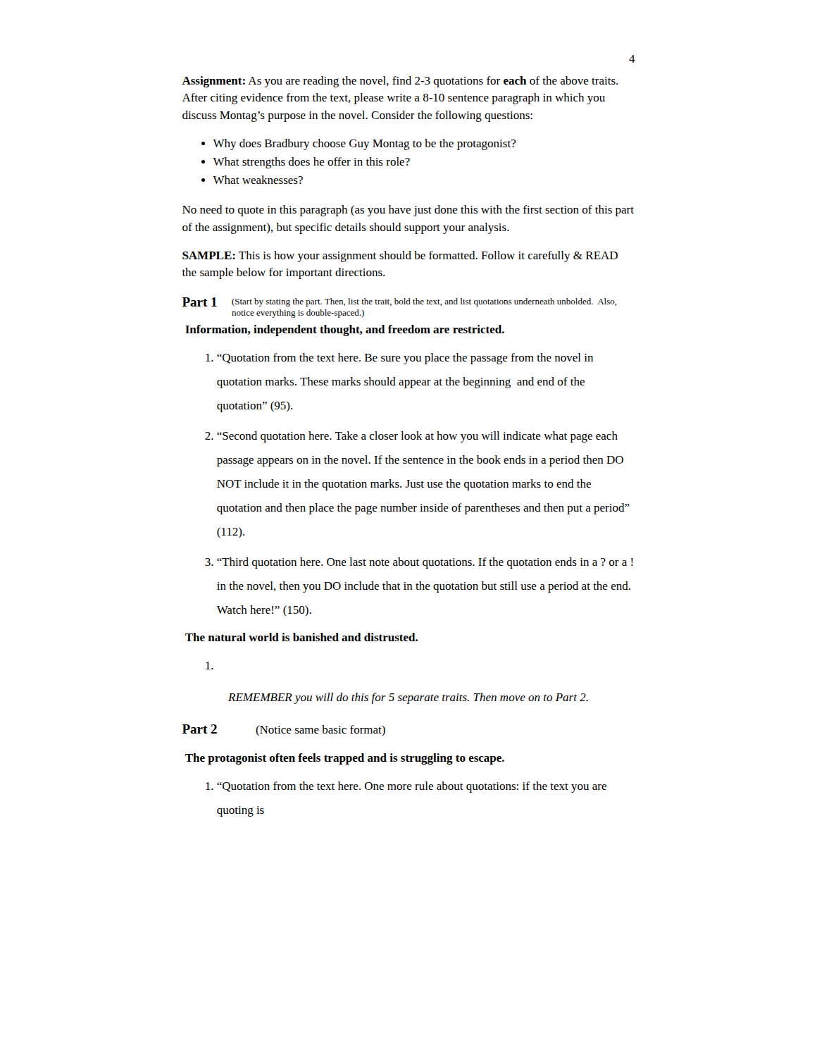4
Assignment: As you are reading the novel, find 2-3 quotations for each of the above traits. After citing evidence from the text, please write a 8-10 sentence paragraph in which you discuss Montag’s purpose in the novel. Consider the following questions:
Why does Bradbury choose Guy Montag to be the protagonist?
What strengths does he offer in this role?
What weaknesses?
No need to quote in this paragraph (as you have just done this with the first section of this part of the assignment), but specific details should support your analysis.
SAMPLE: This is how your assignment should be formatted. Follow it carefully & READ the sample below for important directions.
Part 1 (Start by stating the part. Then, list the trait, bold the text, and list quotations underneath unbolded. Also, notice everything is double-spaced.)
Information, independent thought, and freedom are restricted.
“Quotation from the text here. Be sure you place the passage from the novel in quotation marks. These marks should appear at the beginning and end of the quotation” (95).
“Second quotation here. Take a closer look at how you will indicate what page each passage appears on in the novel. If the sentence in the book ends in a period then DO NOT include it in the quotation marks. Just use the quotation marks to end the quotation and then place the page number inside of parentheses and then put a period” (112).
“Third quotation here. One last note about quotations. If the quotation ends in a ? or a ! in the novel, then you DO include that in the quotation but still use a period at the end. Watch here!” (150).
The natural world is banished and distrusted.
REMEMBER you will do this for 5 separate traits. Then move on to Part 2.
Part 2 (Notice same basic format)
The protagonist often feels trapped and is struggling to escape.
“Quotation from the text here. One more rule about quotations: if the text you are quoting is